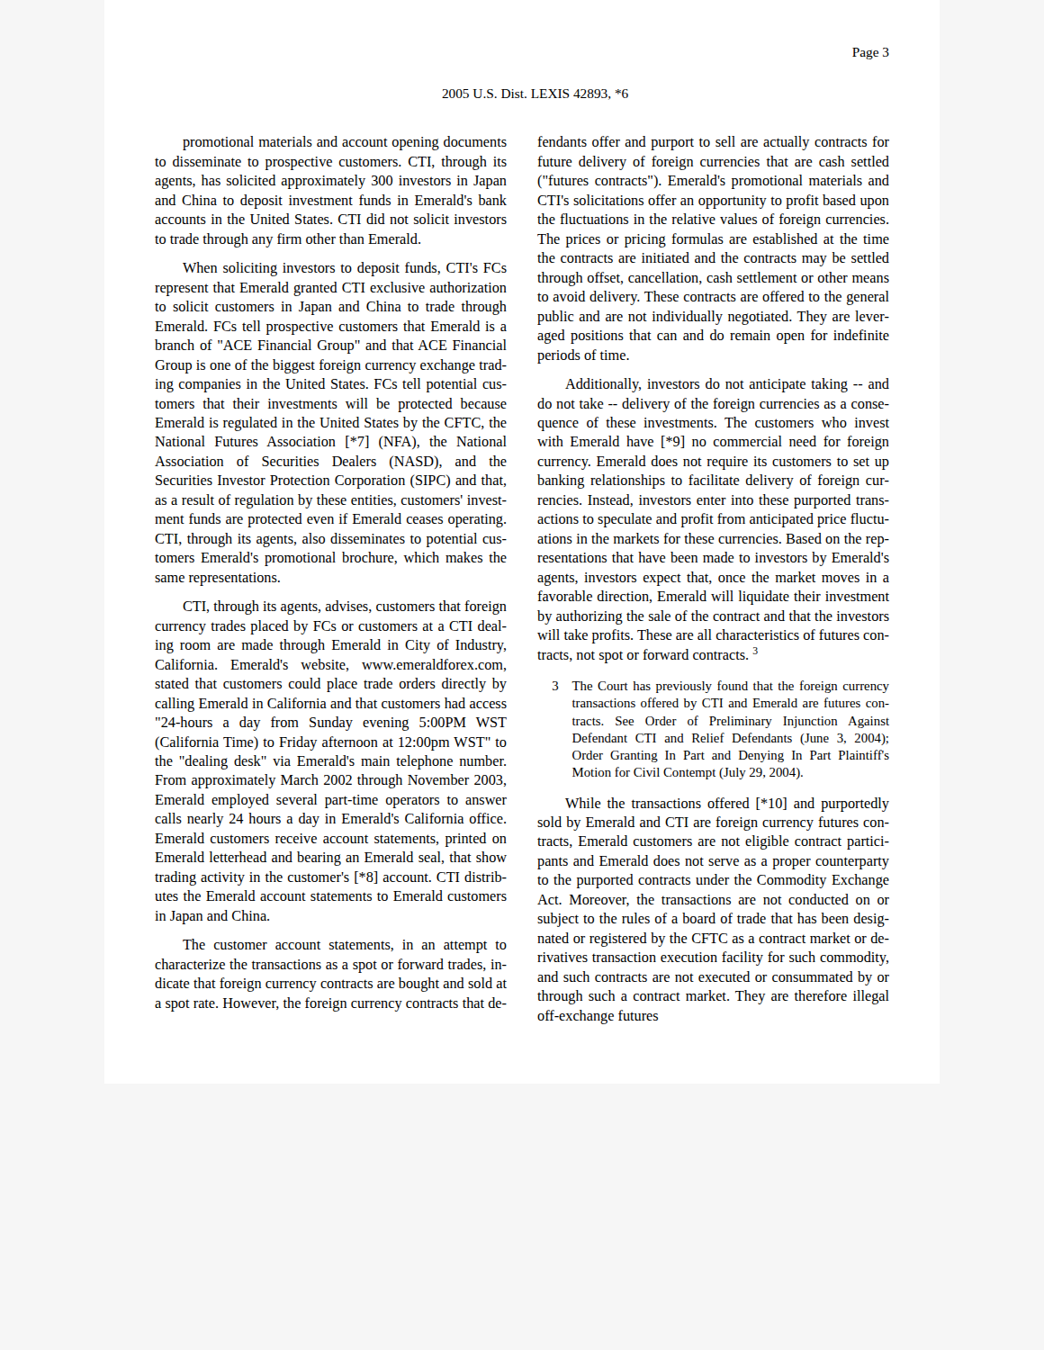Page 3
2005 U.S. Dist. LEXIS 42893, *6
promotional materials and account opening documents to disseminate to prospective customers. CTI, through its agents, has solicited approximately 300 investors in Japan and China to deposit investment funds in Emerald's bank accounts in the United States. CTI did not solicit investors to trade through any firm other than Emerald.
When soliciting investors to deposit funds, CTI's FCs represent that Emerald granted CTI exclusive authorization to solicit customers in Japan and China to trade through Emerald. FCs tell prospective customers that Emerald is a branch of "ACE Financial Group" and that ACE Financial Group is one of the biggest foreign currency exchange trading companies in the United States. FCs tell potential customers that their investments will be protected because Emerald is regulated in the United States by the CFTC, the National Futures Association [*7] (NFA), the National Association of Securities Dealers (NASD), and the Securities Investor Protection Corporation (SIPC) and that, as a result of regulation by these entities, customers' investment funds are protected even if Emerald ceases operating. CTI, through its agents, also disseminates to potential customers Emerald's promotional brochure, which makes the same representations.
CTI, through its agents, advises, customers that foreign currency trades placed by FCs or customers at a CTI dealing room are made through Emerald in City of Industry, California. Emerald's website, www.emeraldforex.com, stated that customers could place trade orders directly by calling Emerald in California and that customers had access "24-hours a day from Sunday evening 5:00PM WST (California Time) to Friday afternoon at 12:00pm WST" to the "dealing desk" via Emerald's main telephone number. From approximately March 2002 through November 2003, Emerald employed several part-time operators to answer calls nearly 24 hours a day in Emerald's California office. Emerald customers receive account statements, printed on Emerald letterhead and bearing an Emerald seal, that show trading activity in the customer's [*8] account. CTI distributes the Emerald account statements to Emerald customers in Japan and China.
The customer account statements, in an attempt to characterize the transactions as a spot or forward trades, indicate that foreign currency contracts are bought and sold at a spot rate. However, the foreign currency contracts that defendants offer and purport to sell are actually contracts for future delivery of foreign currencies that are cash settled ("futures contracts"). Emerald's promotional materials and CTI's solicitations offer an opportunity to profit based upon the fluctuations in the relative values of foreign currencies. The prices or pricing formulas are established at the time the contracts are initiated and the contracts may be settled through offset, cancellation, cash settlement or other means to avoid delivery. These contracts are offered to the general public and are not individually negotiated. They are leveraged positions that can and do remain open for indefinite periods of time.
Additionally, investors do not anticipate taking -- and do not take -- delivery of the foreign currencies as a consequence of these investments. The customers who invest with Emerald have [*9] no commercial need for foreign currency. Emerald does not require its customers to set up banking relationships to facilitate delivery of foreign currencies. Instead, investors enter into these purported transactions to speculate and profit from anticipated price fluctuations in the markets for these currencies. Based on the representations that have been made to investors by Emerald's agents, investors expect that, once the market moves in a favorable direction, Emerald will liquidate their investment by authorizing the sale of the contract and that the investors will take profits. These are all characteristics of futures contracts, not spot or forward contracts. 3
3 The Court has previously found that the foreign currency transactions offered by CTI and Emerald are futures contracts. See Order of Preliminary Injunction Against Defendant CTI and Relief Defendants (June 3, 2004); Order Granting In Part and Denying In Part Plaintiff's Motion for Civil Contempt (July 29, 2004).
While the transactions offered [*10] and purportedly sold by Emerald and CTI are foreign currency futures contracts, Emerald customers are not eligible contract participants and Emerald does not serve as a proper counterparty to the purported contracts under the Commodity Exchange Act. Moreover, the transactions are not conducted on or subject to the rules of a board of trade that has been designated or registered by the CFTC as a contract market or derivatives transaction execution facility for such commodity, and such contracts are not executed or consummated by or through such a contract market. They are therefore illegal off-exchange futures